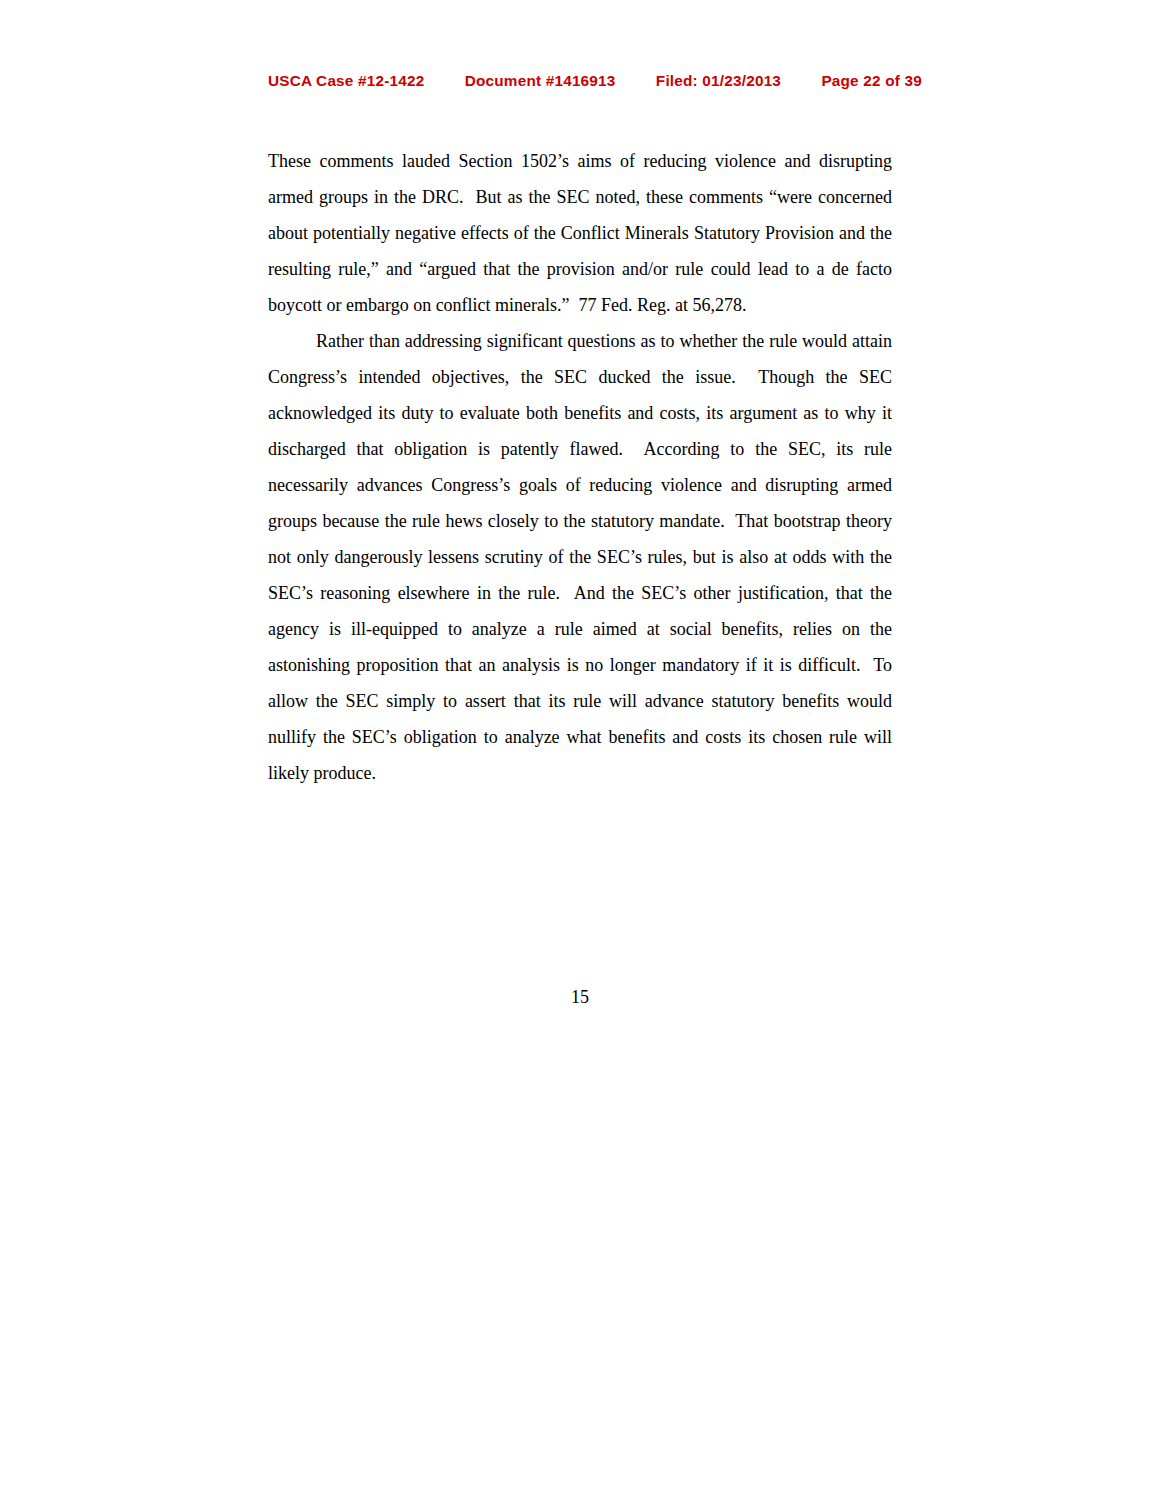USCA Case #12-1422 Document #1416913 Filed: 01/23/2013 Page 22 of 39
These comments lauded Section 1502’s aims of reducing violence and disrupting armed groups in the DRC. But as the SEC noted, these comments “were concerned about potentially negative effects of the Conflict Minerals Statutory Provision and the resulting rule,” and “argued that the provision and/or rule could lead to a de facto boycott or embargo on conflict minerals.” 77 Fed. Reg. at 56,278.
Rather than addressing significant questions as to whether the rule would attain Congress’s intended objectives, the SEC ducked the issue. Though the SEC acknowledged its duty to evaluate both benefits and costs, its argument as to why it discharged that obligation is patently flawed. According to the SEC, its rule necessarily advances Congress’s goals of reducing violence and disrupting armed groups because the rule hews closely to the statutory mandate. That bootstrap theory not only dangerously lessens scrutiny of the SEC’s rules, but is also at odds with the SEC’s reasoning elsewhere in the rule. And the SEC’s other justification, that the agency is ill-equipped to analyze a rule aimed at social benefits, relies on the astonishing proposition that an analysis is no longer mandatory if it is difficult. To allow the SEC simply to assert that its rule will advance statutory benefits would nullify the SEC’s obligation to analyze what benefits and costs its chosen rule will likely produce.
15